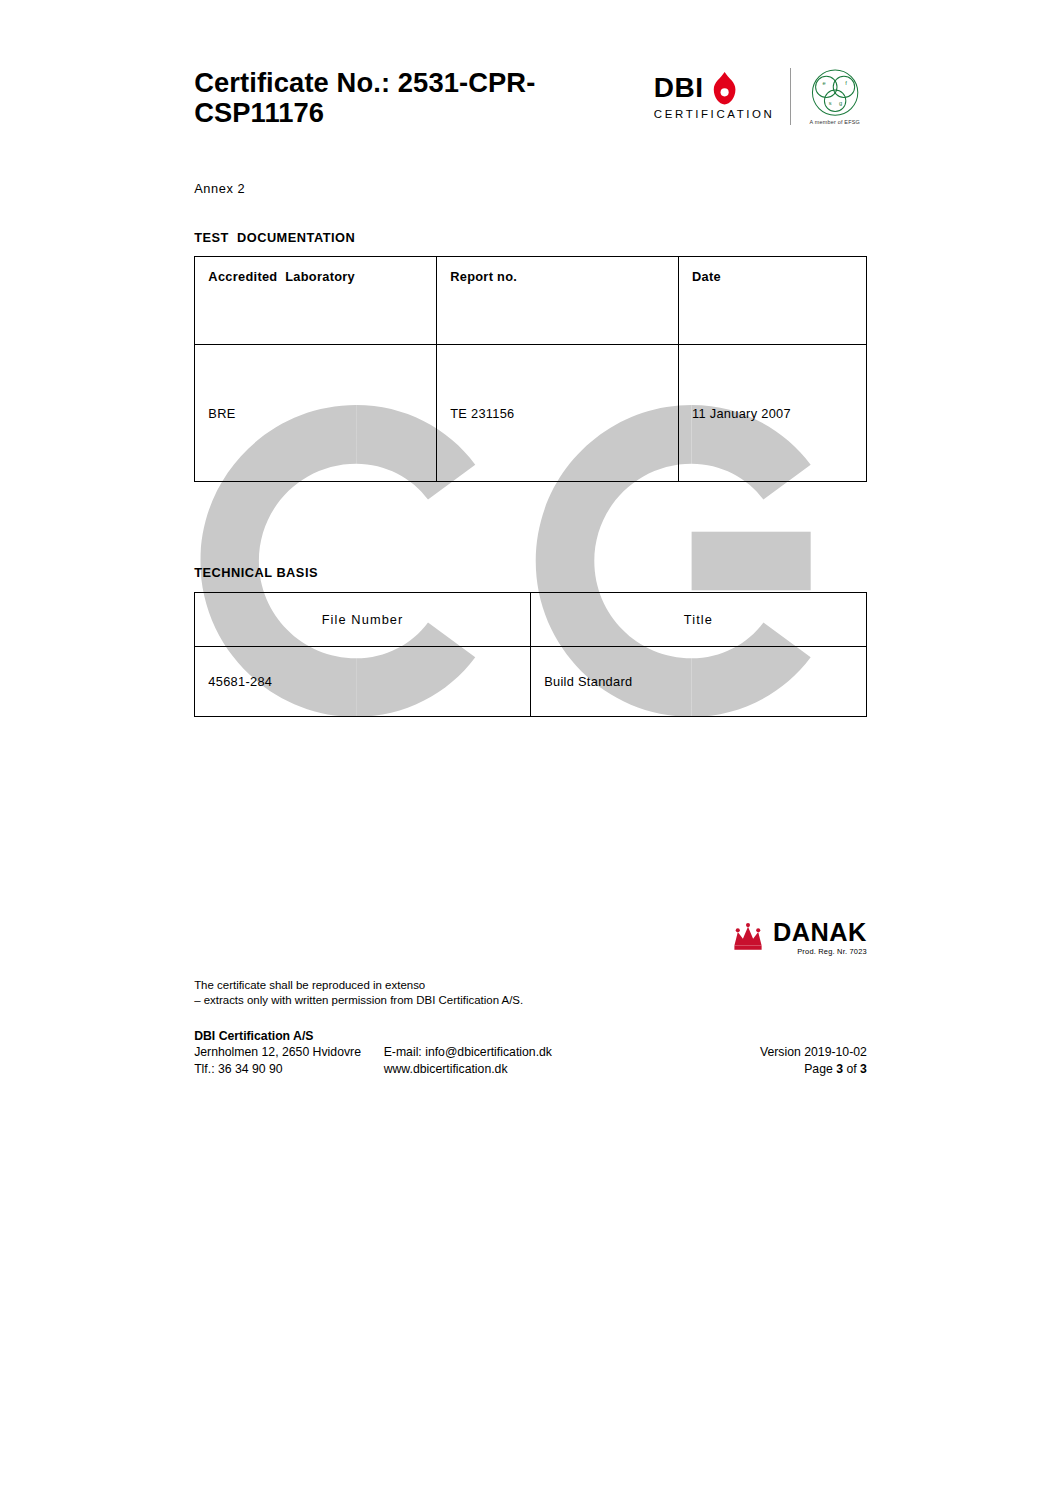Certificate No.: 2531-CPR-CSP11176
DBI
CERTIFICATION
e f s g
A member of EFSG
Annex 2
TEST DOCUMENTATION
| Accredited Laboratory | Report no. | Date |
| --- | --- | --- |
| BRE | TE 231156 | 11 January 2007 |
TECHNICAL BASIS
| File Number | Title |
| --- | --- |
| 45681-284 | Build Standard |
DANAK
Prod. Reg. Nr. 7023
The certificate shall be reproduced in extenso
– extracts only with written permission from DBI Certification A/S.
DBI Certification A/S
Jernholmen 12, 2650 Hvidovre
Tlf.: 36 34 90 90
E-mail: info@dbicertification.dk
www.dbicertification.dk
Version 2019-10-02
Page 3 of 3